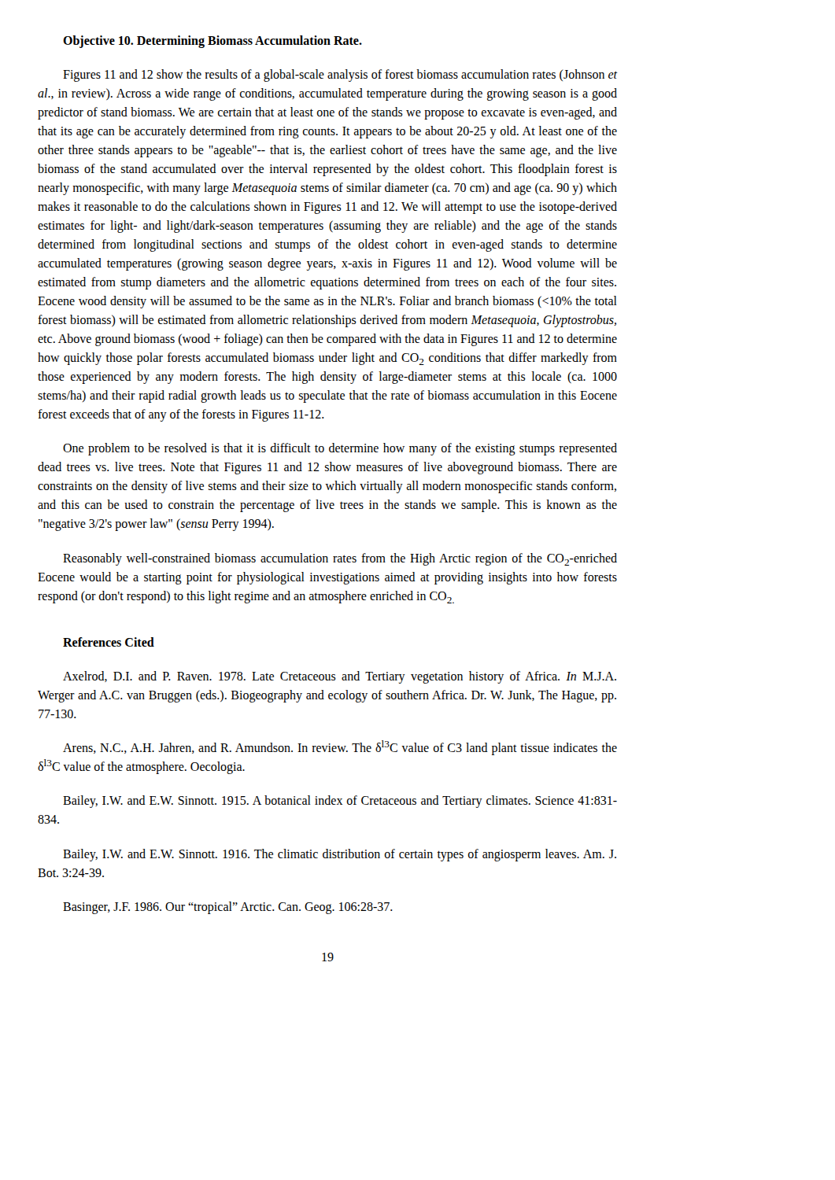Objective 10. Determining Biomass Accumulation Rate.
Figures 11 and 12 show the results of a global-scale analysis of forest biomass accumulation rates (Johnson et al., in review). Across a wide range of conditions, accumulated temperature during the growing season is a good predictor of stand biomass. We are certain that at least one of the stands we propose to excavate is even-aged, and that its age can be accurately determined from ring counts. It appears to be about 20-25 y old. At least one of the other three stands appears to be "ageable"-- that is, the earliest cohort of trees have the same age, and the live biomass of the stand accumulated over the interval represented by the oldest cohort. This floodplain forest is nearly monospecific, with many large Metasequoia stems of similar diameter (ca. 70 cm) and age (ca. 90 y) which makes it reasonable to do the calculations shown in Figures 11 and 12. We will attempt to use the isotope-derived estimates for light- and light/dark-season temperatures (assuming they are reliable) and the age of the stands determined from longitudinal sections and stumps of the oldest cohort in even-aged stands to determine accumulated temperatures (growing season degree years, x-axis in Figures 11 and 12). Wood volume will be estimated from stump diameters and the allometric equations determined from trees on each of the four sites. Eocene wood density will be assumed to be the same as in the NLR's. Foliar and branch biomass (<10% the total forest biomass) will be estimated from allometric relationships derived from modern Metasequoia, Glyptostrobus, etc. Above ground biomass (wood + foliage) can then be compared with the data in Figures 11 and 12 to determine how quickly those polar forests accumulated biomass under light and CO2 conditions that differ markedly from those experienced by any modern forests. The high density of large-diameter stems at this locale (ca. 1000 stems/ha) and their rapid radial growth leads us to speculate that the rate of biomass accumulation in this Eocene forest exceeds that of any of the forests in Figures 11-12.
One problem to be resolved is that it is difficult to determine how many of the existing stumps represented dead trees vs. live trees. Note that Figures 11 and 12 show measures of live aboveground biomass. There are constraints on the density of live stems and their size to which virtually all modern monospecific stands conform, and this can be used to constrain the percentage of live trees in the stands we sample. This is known as the "negative 3/2's power law" (sensu Perry 1994).
Reasonably well-constrained biomass accumulation rates from the High Arctic region of the CO2-enriched Eocene would be a starting point for physiological investigations aimed at providing insights into how forests respond (or don't respond) to this light regime and an atmosphere enriched in CO2.
References Cited
Axelrod, D.I. and P. Raven. 1978. Late Cretaceous and Tertiary vegetation history of Africa. In M.J.A. Werger and A.C. van Bruggen (eds.). Biogeography and ecology of southern Africa. Dr. W. Junk, The Hague, pp. 77-130.
Arens, N.C., A.H. Jahren, and R. Amundson. In review. The δl3C value of C3 land plant tissue indicates the δl3C value of the atmosphere. Oecologia.
Bailey, I.W. and E.W. Sinnott. 1915. A botanical index of Cretaceous and Tertiary climates. Science 41:831-834.
Bailey, I.W. and E.W. Sinnott. 1916. The climatic distribution of certain types of angiosperm leaves. Am. J. Bot. 3:24-39.
Basinger, J.F. 1986. Our “tropical” Arctic. Can. Geog. 106:28-37.
19